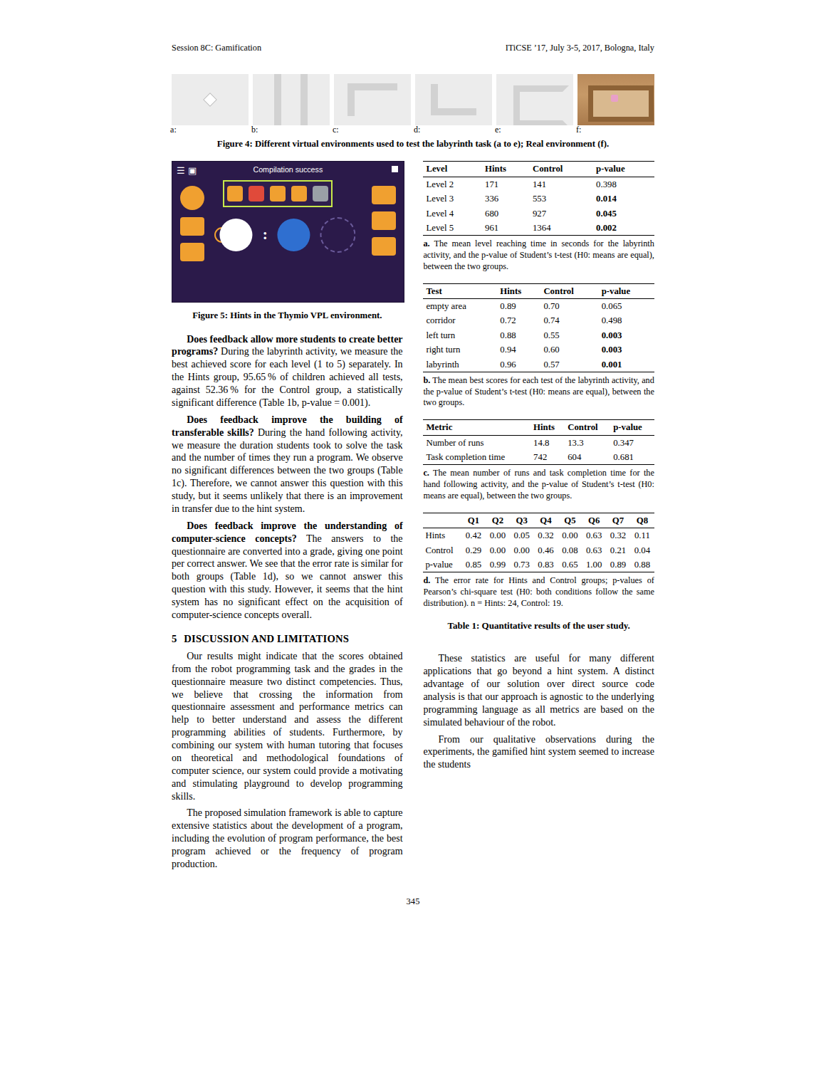Session 8C: Gamification
ITiCSE ’17, July 3-5, 2017, Bologna, Italy
a:
b:
c:
d:
e:
f:
Figure 4: Different virtual environments used to test the labyrinth task (a to e); Real environment (f).
☰ ▣ Compilation success
:
Figure 5: Hints in the Thymio VPL environment.
Does feedback allow more students to create better programs? During the labyrinth activity, we measure the best achieved score for each level (1 to 5) separately. In the Hints group, 95.65 % of children achieved all tests, against 52.36 % for the Control group, a statistically significant difference (Table 1b, p-value = 0.001).
Does feedback improve the building of transferable skills? During the hand following activity, we measure the duration students took to solve the task and the number of times they run a program. We observe no significant differences between the two groups (Table 1c). Therefore, we cannot answer this question with this study, but it seems unlikely that there is an improvement in transfer due to the hint system.
Does feedback improve the understanding of computer-science concepts? The answers to the questionnaire are converted into a grade, giving one point per correct answer. We see that the error rate is similar for both groups (Table 1d), so we cannot answer this question with this study. However, it seems that the hint system has no significant effect on the acquisition of computer-science concepts overall.
5 DISCUSSION AND LIMITATIONS
Our results might indicate that the scores obtained from the robot programming task and the grades in the questionnaire measure two distinct competencies. Thus, we believe that crossing the information from questionnaire assessment and performance metrics can help to better understand and assess the different programming abilities of students. Furthermore, by combining our system with human tutoring that focuses on theoretical and methodological foundations of computer science, our system could provide a motivating and stimulating playground to develop programming skills.
The proposed simulation framework is able to capture extensive statistics about the development of a program, including the evolution of program performance, the best program achieved or the frequency of program production.
| Level | Hints | Control | p-value |
| --- | --- | --- | --- |
| Level 2 | 171 | 141 | 0.398 |
| Level 3 | 336 | 553 | 0.014 |
| Level 4 | 680 | 927 | 0.045 |
| Level 5 | 961 | 1364 | 0.002 |
a. The mean level reaching time in seconds for the labyrinth activity, and the p-value of Student’s t-test (H0: means are equal), between the two groups.
| Test | Hints | Control | p-value |
| --- | --- | --- | --- |
| empty area | 0.89 | 0.70 | 0.065 |
| corridor | 0.72 | 0.74 | 0.498 |
| left turn | 0.88 | 0.55 | 0.003 |
| right turn | 0.94 | 0.60 | 0.003 |
| labyrinth | 0.96 | 0.57 | 0.001 |
b. The mean best scores for each test of the labyrinth activity, and the p-value of Student’s t-test (H0: means are equal), between the two groups.
| Metric | Hints | Control | p-value |
| --- | --- | --- | --- |
| Number of runs | 14.8 | 13.3 | 0.347 |
| Task completion time | 742 | 604 | 0.681 |
c. The mean number of runs and task completion time for the hand following activity, and the p-value of Student’s t-test (H0: means are equal), between the two groups.
| | Q1 | Q2 | Q3 | Q4 | Q5 | Q6 | Q7 | Q8 |
| --- | --- | --- | --- | --- | --- | --- | --- | --- |
| Hints | 0.42 | 0.00 | 0.05 | 0.32 | 0.00 | 0.63 | 0.32 | 0.11 |
| Control | 0.29 | 0.00 | 0.00 | 0.46 | 0.08 | 0.63 | 0.21 | 0.04 |
| p-value | 0.85 | 0.99 | 0.73 | 0.83 | 0.65 | 1.00 | 0.89 | 0.88 |
d. The error rate for Hints and Control groups; p-values of Pearson’s chi-square test (H0: both conditions follow the same distribution). n = Hints: 24, Control: 19.
Table 1: Quantitative results of the user study.
These statistics are useful for many different applications that go beyond a hint system. A distinct advantage of our solution over direct source code analysis is that our approach is agnostic to the underlying programming language as all metrics are based on the simulated behaviour of the robot.
From our qualitative observations during the experiments, the gamified hint system seemed to increase the students
345